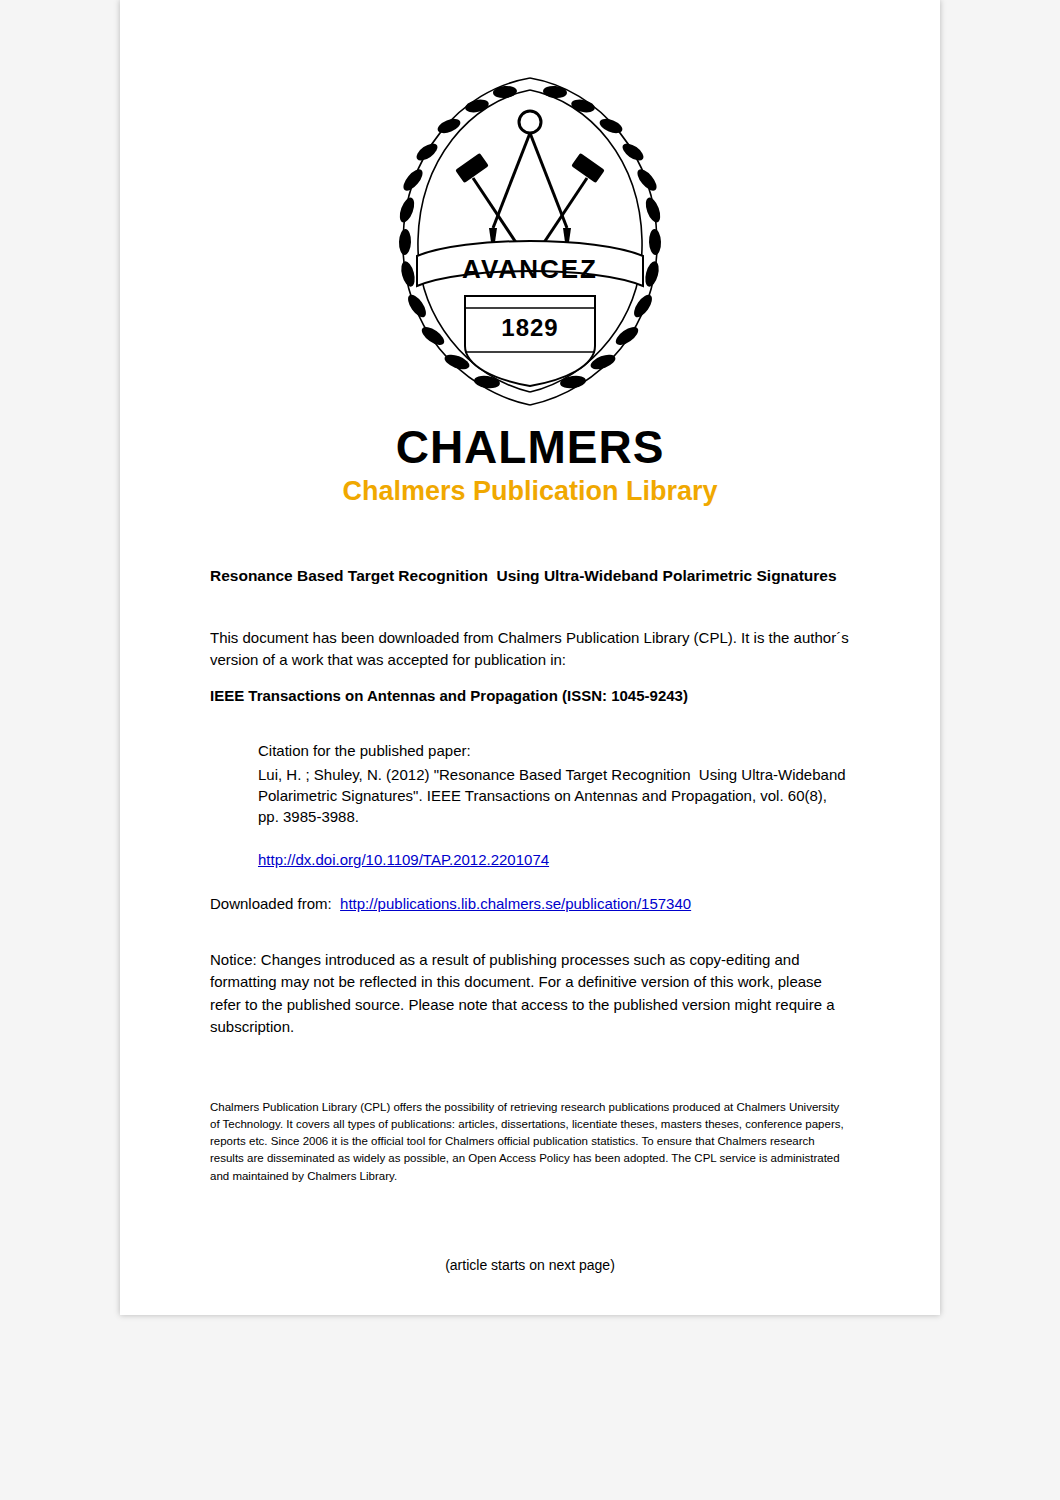AVANCEZ 1829
CHALMERS
Chalmers Publication Library
Resonance Based Target Recognition Using Ultra-Wideband Polarimetric Signatures
This document has been downloaded from Chalmers Publication Library (CPL). It is the author´s version of a work that was accepted for publication in:
IEEE Transactions on Antennas and Propagation (ISSN: 1045-9243)
Citation for the published paper:
Lui, H. ; Shuley, N. (2012) "Resonance Based Target Recognition Using Ultra-Wideband Polarimetric Signatures". IEEE Transactions on Antennas and Propagation, vol. 60(8), pp. 3985-3988.
http://dx.doi.org/10.1109/TAP.2012.2201074
Downloaded from: http://publications.lib.chalmers.se/publication/157340
Notice: Changes introduced as a result of publishing processes such as copy-editing and formatting may not be reflected in this document. For a definitive version of this work, please refer to the published source. Please note that access to the published version might require a subscription.
Chalmers Publication Library (CPL) offers the possibility of retrieving research publications produced at Chalmers University of Technology. It covers all types of publications: articles, dissertations, licentiate theses, masters theses, conference papers, reports etc. Since 2006 it is the official tool for Chalmers official publication statistics. To ensure that Chalmers research results are disseminated as widely as possible, an Open Access Policy has been adopted. The CPL service is administrated and maintained by Chalmers Library.
(article starts on next page)